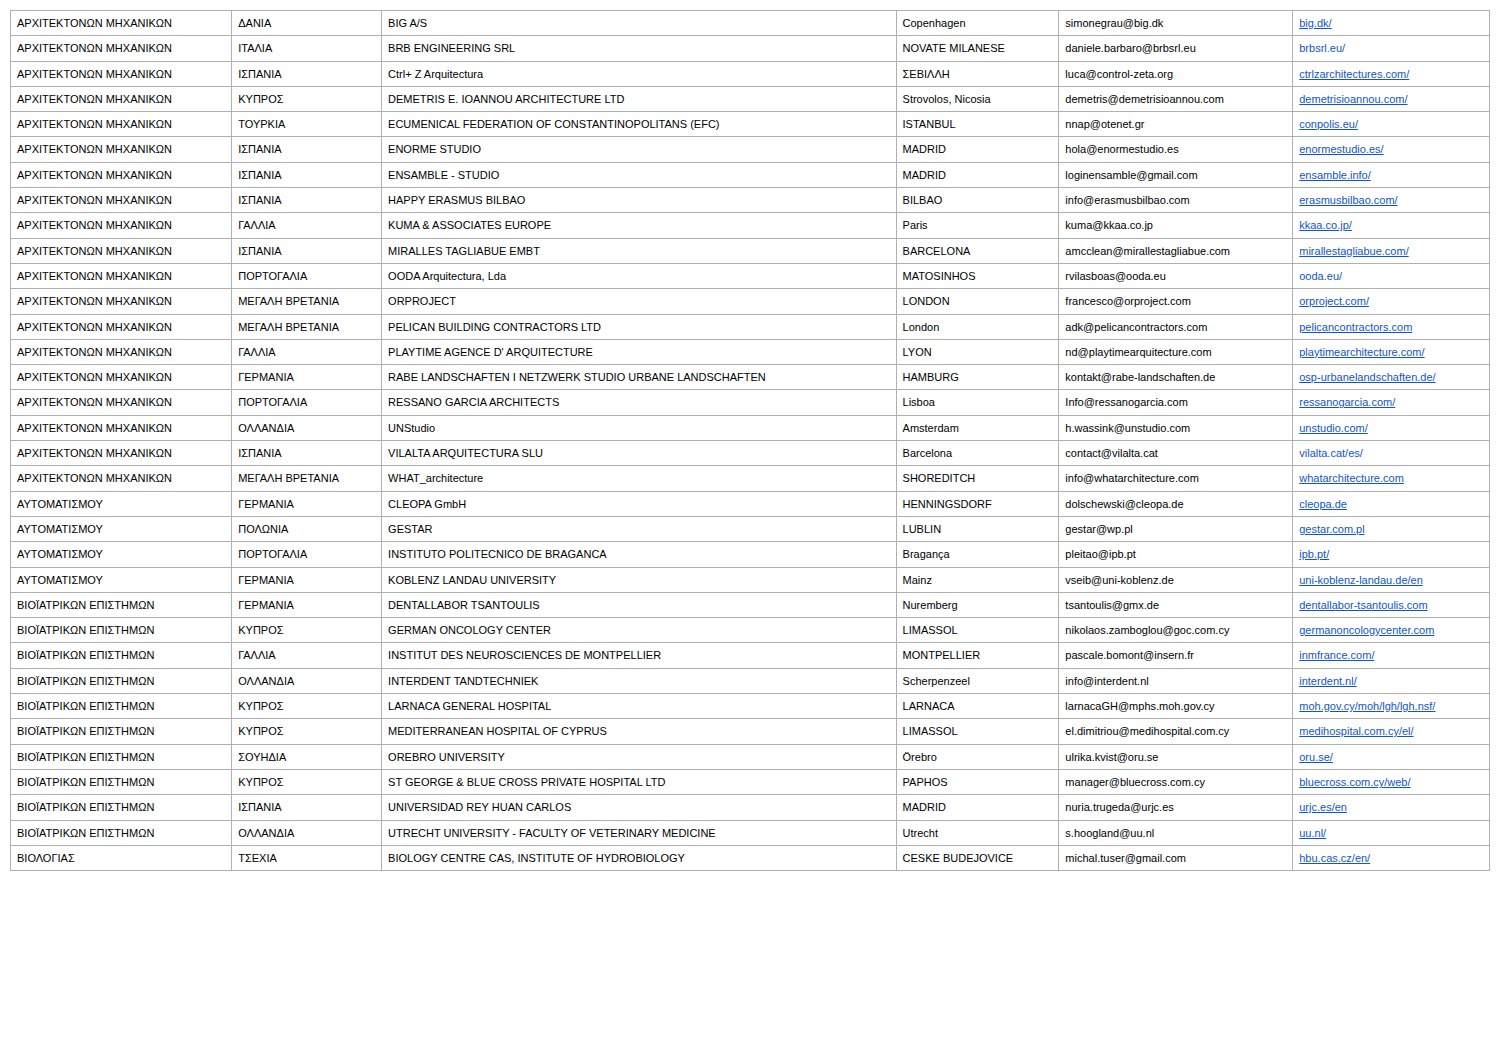| ΑΡΧΙΤΕΚΤΟΝΩΝ ΜΗΧΑΝΙΚΩΝ | ΔΑΝΙΑ | BIG A/S | Copenhagen | simonegrau@big.dk | big.dk/ |
| ΑΡΧΙΤΕΚΤΟΝΩΝ ΜΗΧΑΝΙΚΩΝ | ΙΤΑΛΙΑ | BRB ENGINEERING SRL | NOVATE MILANESE | daniele.barbaro@brbsrl.eu | brbsrl.eu/ |
| ΑΡΧΙΤΕΚΤΟΝΩΝ ΜΗΧΑΝΙΚΩΝ | ΙΣΠΑΝΙΑ | Ctrl+ Z Arquitectura | ΣΕΒΙΛΛΗ | luca@control-zeta.org | ctrlzarchitectures.com/ |
| ΑΡΧΙΤΕΚΤΟΝΩΝ ΜΗΧΑΝΙΚΩΝ | ΚΥΠΡΟΣ | DEMETRIS E. IOANNOU ARCHITECTURE LTD | Strovolos, Nicosia | demetris@demetrisioannou.com | demetrisioannou.com/ |
| ΑΡΧΙΤΕΚΤΟΝΩΝ ΜΗΧΑΝΙΚΩΝ | ΤΟΥΡΚΙΑ | ECUMENICAL FEDERATION OF CONSTANTINOPOLITANS (EFC) | ISTANBUL | nnap@otenet.gr | conpolis.eu/ |
| ΑΡΧΙΤΕΚΤΟΝΩΝ ΜΗΧΑΝΙΚΩΝ | ΙΣΠΑΝΙΑ | ENORME STUDIO | MADRID | hola@enormestudio.es | enormestudio.es/ |
| ΑΡΧΙΤΕΚΤΟΝΩΝ ΜΗΧΑΝΙΚΩΝ | ΙΣΠΑΝΙΑ | ENSAMBLE - STUDIO | MADRID | loginensamble@gmail.com | ensamble.info/ |
| ΑΡΧΙΤΕΚΤΟΝΩΝ ΜΗΧΑΝΙΚΩΝ | ΙΣΠΑΝΙΑ | HAPPY ERASMUS BILBAO | BILBAO | info@erasmusbilbao.com | erasmusbilbao.com/ |
| ΑΡΧΙΤΕΚΤΟΝΩΝ ΜΗΧΑΝΙΚΩΝ | ΓΑΛΛΙΑ | KUMA & ASSOCIATES EUROPE | Paris | kuma@kkaa.co.jp | kkaa.co.jp/ |
| ΑΡΧΙΤΕΚΤΟΝΩΝ ΜΗΧΑΝΙΚΩΝ | ΙΣΠΑΝΙΑ | MIRALLES TAGLIABUE EMBT | BARCELONA | amcclean@mirallestagliabue.com | mirallestagliabue.com/ |
| ΑΡΧΙΤΕΚΤΟΝΩΝ ΜΗΧΑΝΙΚΩΝ | ΠΟΡΤΟΓΑΛΙΑ | OODA Arquitectura, Lda | MATOSINHOS | rvilasboas@ooda.eu | ooda.eu/ |
| ΑΡΧΙΤΕΚΤΟΝΩΝ ΜΗΧΑΝΙΚΩΝ | ΜΕΓΑΛΗ ΒΡΕΤΑΝΙΑ | ORPROJECT | LONDON | francesco@orproject.com | orproject.com/ |
| ΑΡΧΙΤΕΚΤΟΝΩΝ ΜΗΧΑΝΙΚΩΝ | ΜΕΓΑΛΗ ΒΡΕΤΑΝΙΑ | PELICAN BUILDING CONTRACTORS LTD | London | adk@pelicancontractors.com | pelicancontractors.com |
| ΑΡΧΙΤΕΚΤΟΝΩΝ ΜΗΧΑΝΙΚΩΝ | ΓΑΛΛΙΑ | PLAYTIME AGENCE D' ARQUITECTURE | LYON | nd@playtimearquitecture.com | playtimearchitecture.com/ |
| ΑΡΧΙΤΕΚΤΟΝΩΝ ΜΗΧΑΝΙΚΩΝ | ΓΕΡΜΑΝΙΑ | RABE LANDSCHAFTEN I NETZWERK STUDIO URBANE LANDSCHAFTEN | HAMBURG | kontakt@rabe-landschaften.de | osp-urbanelandschaften.de/ |
| ΑΡΧΙΤΕΚΤΟΝΩΝ ΜΗΧΑΝΙΚΩΝ | ΠΟΡΤΟΓΑΛΙΑ | RESSANO GARCIA ARCHITECTS | Lisboa | Info@ressanogarcia.com | ressanogarcia.com/ |
| ΑΡΧΙΤΕΚΤΟΝΩΝ ΜΗΧΑΝΙΚΩΝ | ΟΛΛΑΝΔΙΑ | UNStudio | Amsterdam | h.wassink@unstudio.com | unstudio.com/ |
| ΑΡΧΙΤΕΚΤΟΝΩΝ ΜΗΧΑΝΙΚΩΝ | ΙΣΠΑΝΙΑ | VILALTA ARQUITECTURA SLU | Barcelona | contact@vilalta.cat | vilalta.cat/es/ |
| ΑΡΧΙΤΕΚΤΟΝΩΝ ΜΗΧΑΝΙΚΩΝ | ΜΕΓΑΛΗ ΒΡΕΤΑΝΙΑ | WHAT_architecture | SHOREDITCH | info@whatarchitecture.com | whatarchitecture.com |
| ΑΥΤΟΜΑΤΙΣΜΟΥ | ΓΕΡΜΑΝΙΑ | CLEOPA GmbH | HENNINGSDORF | dolschewski@cleopa.de | cleopa.de |
| ΑΥΤΟΜΑΤΙΣΜΟΥ | ΠΟΛΩΝΙΑ | GESTAR | LUBLIN | gestar@wp.pl | gestar.com.pl |
| ΑΥΤΟΜΑΤΙΣΜΟΥ | ΠΟΡΤΟΓΑΛΙΑ | INSTITUTO POLITECNICO DE BRAGANCA | Bragança | pleitao@ipb.pt | ipb.pt/ |
| ΑΥΤΟΜΑΤΙΣΜΟΥ | ΓΕΡΜΑΝΙΑ | KOBLENZ LANDAU UNIVERSITY | Mainz | vseib@uni-koblenz.de | uni-koblenz-landau.de/en |
| ΒΙΟΪΑΤΡΙΚΩΝ ΕΠΙΣΤΗΜΩΝ | ΓΕΡΜΑΝΙΑ | DENTALLABOR TSANTOULIS | Nuremberg | tsantoulis@gmx.de | dentallabor-tsantoulis.com |
| ΒΙΟΪΑΤΡΙΚΩΝ ΕΠΙΣΤΗΜΩΝ | ΚΥΠΡΟΣ | GERMAN ONCOLOGY CENTER | LIMASSOL | nikolaos.zamboglou@goc.com.cy | germanoncologycenter.com |
| ΒΙΟΪΑΤΡΙΚΩΝ ΕΠΙΣΤΗΜΩΝ | ΓΑΛΛΙΑ | INSTITUT DES NEUROSCIENCES DE MONTPELLIER | MONTPELLIER | pascale.bomont@insern.fr | inmfrance.com/ |
| ΒΙΟΪΑΤΡΙΚΩΝ ΕΠΙΣΤΗΜΩΝ | ΟΛΛΑΝΔΙΑ | INTERDENT TANDTECHNIEK | Scherpenzeel | info@interdent.nl | interdent.nl/ |
| ΒΙΟΪΑΤΡΙΚΩΝ ΕΠΙΣΤΗΜΩΝ | ΚΥΠΡΟΣ | LARNACA GENERAL HOSPITAL | LARNACA | larnacaGH@mphs.moh.gov.cy | moh.gov.cy/moh/lgh/lgh.nsf/ |
| ΒΙΟΪΑΤΡΙΚΩΝ ΕΠΙΣΤΗΜΩΝ | ΚΥΠΡΟΣ | MEDITERRANEAN HOSPITAL OF CYPRUS | LIMASSOL | el.dimitriou@medihospital.com.cy | medihospital.com.cy/el/ |
| ΒΙΟΪΑΤΡΙΚΩΝ ΕΠΙΣΤΗΜΩΝ | ΣΟΥΗΔΙΑ | OREBRO UNIVERSITY | Örebro | ulrika.kvist@oru.se | oru.se/ |
| ΒΙΟΪΑΤΡΙΚΩΝ ΕΠΙΣΤΗΜΩΝ | ΚΥΠΡΟΣ | ST GEORGE & BLUE CROSS PRIVATE HOSPITAL LTD | PAPHOS | manager@bluecross.com.cy | bluecross.com.cy/web/ |
| ΒΙΟΪΑΤΡΙΚΩΝ ΕΠΙΣΤΗΜΩΝ | ΙΣΠΑΝΙΑ | UNIVERSIDAD REY HUAN CARLOS | MADRID | nuria.trugeda@urjc.es | urjc.es/en |
| ΒΙΟΪΑΤΡΙΚΩΝ ΕΠΙΣΤΗΜΩΝ | ΟΛΛΑΝΔΙΑ | UTRECHT UNIVERSITY - FACULTY OF VETERINARY MEDICINE | Utrecht | s.hoogland@uu.nl | uu.nl/ |
| ΒΙΟΛΟΓΙΑΣ | ΤΣΕΧΙΑ | BIOLOGY CENTRE CAS, INSTITUTE OF HYDROBIOLOGY | CESKE BUDEJOVICE | michal.tuser@gmail.com | hbu.cas.cz/en/ |